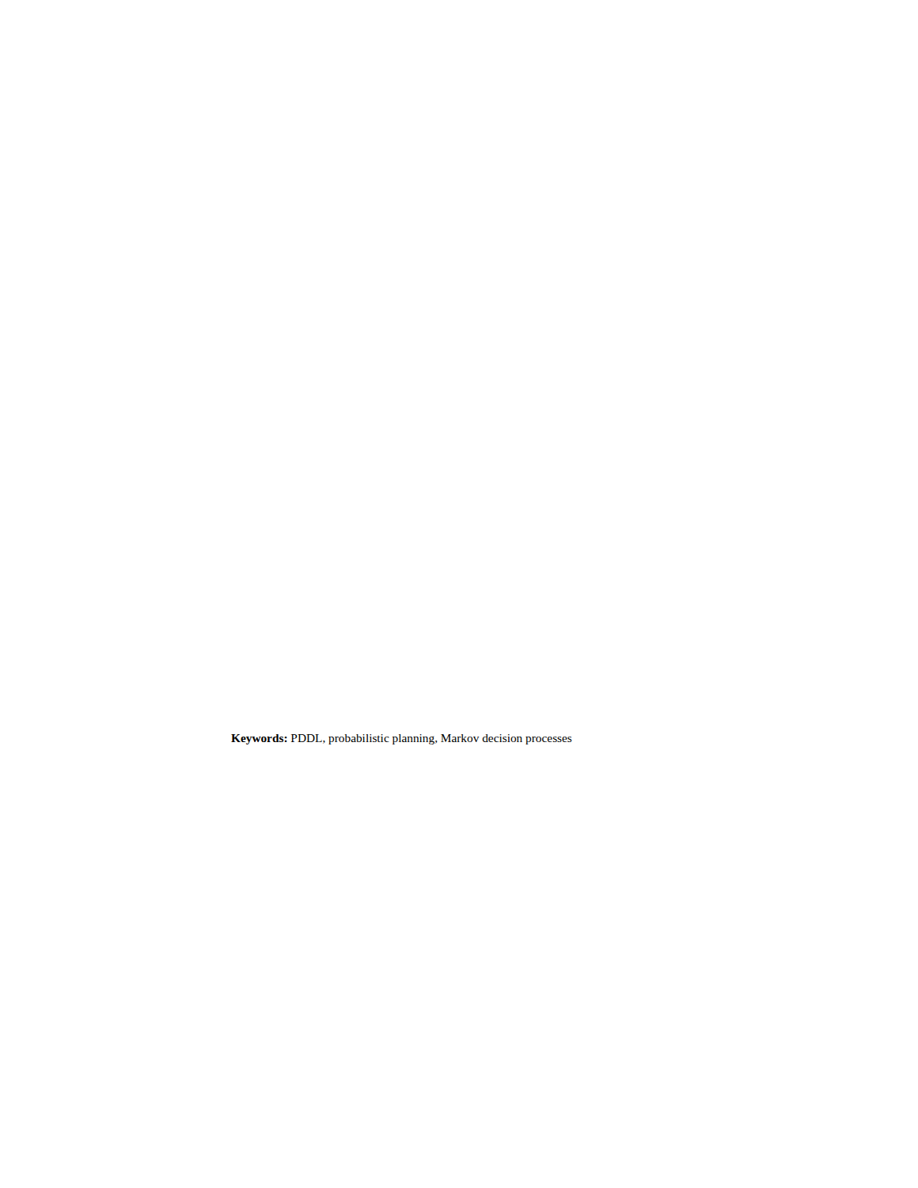Keywords: PDDL, probabilistic planning, Markov decision processes